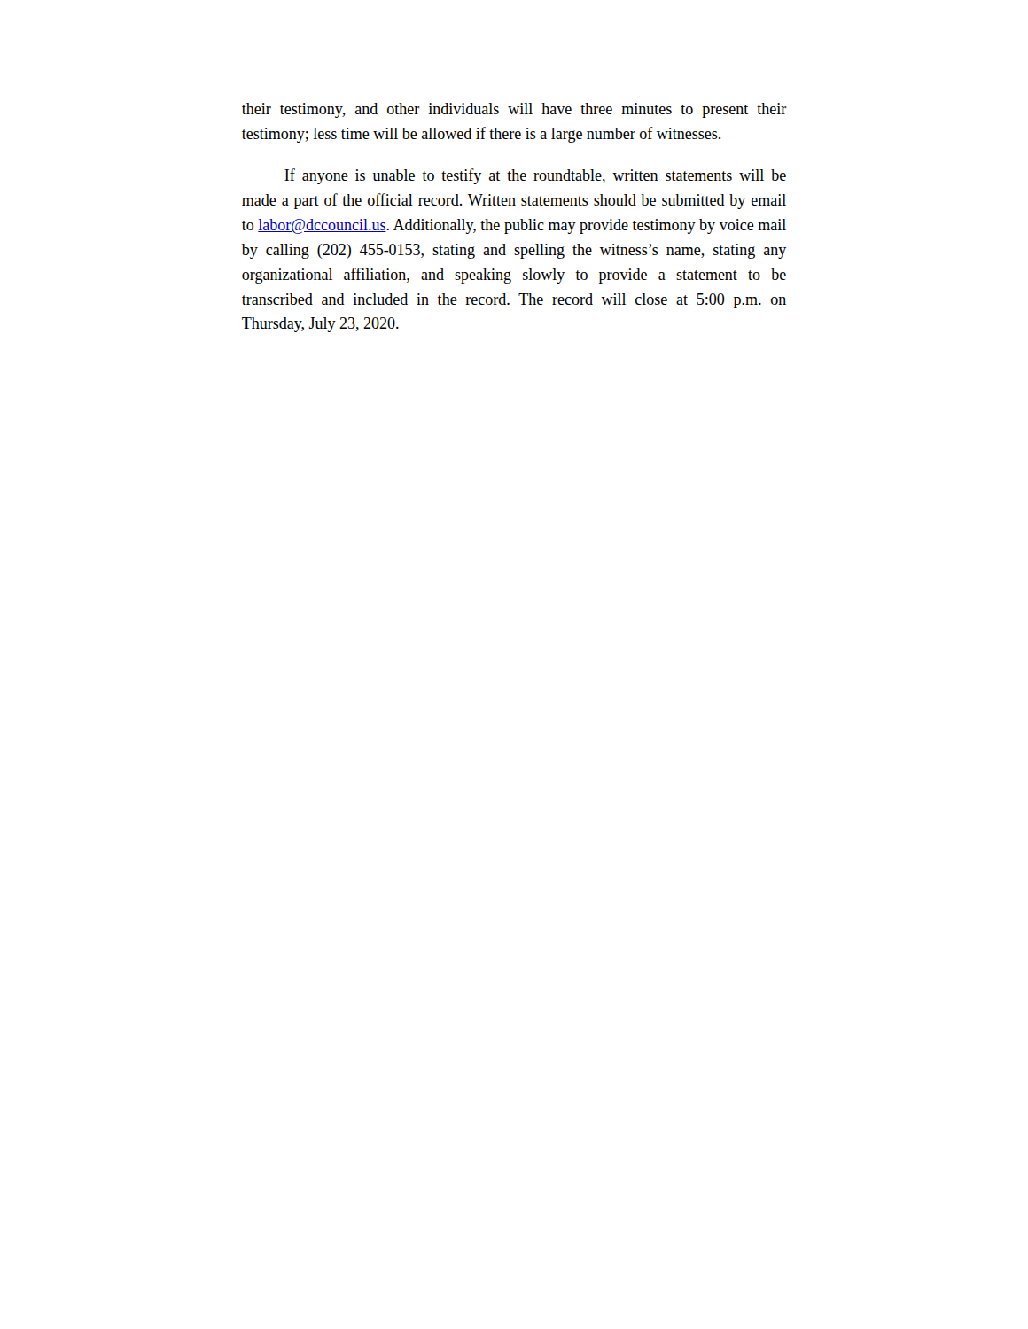their testimony, and other individuals will have three minutes to present their testimony; less time will be allowed if there is a large number of witnesses.
If anyone is unable to testify at the roundtable, written statements will be made a part of the official record. Written statements should be submitted by email to labor@dccouncil.us. Additionally, the public may provide testimony by voice mail by calling (202) 455-0153, stating and spelling the witness’s name, stating any organizational affiliation, and speaking slowly to provide a statement to be transcribed and included in the record. The record will close at 5:00 p.m. on Thursday, July 23, 2020.